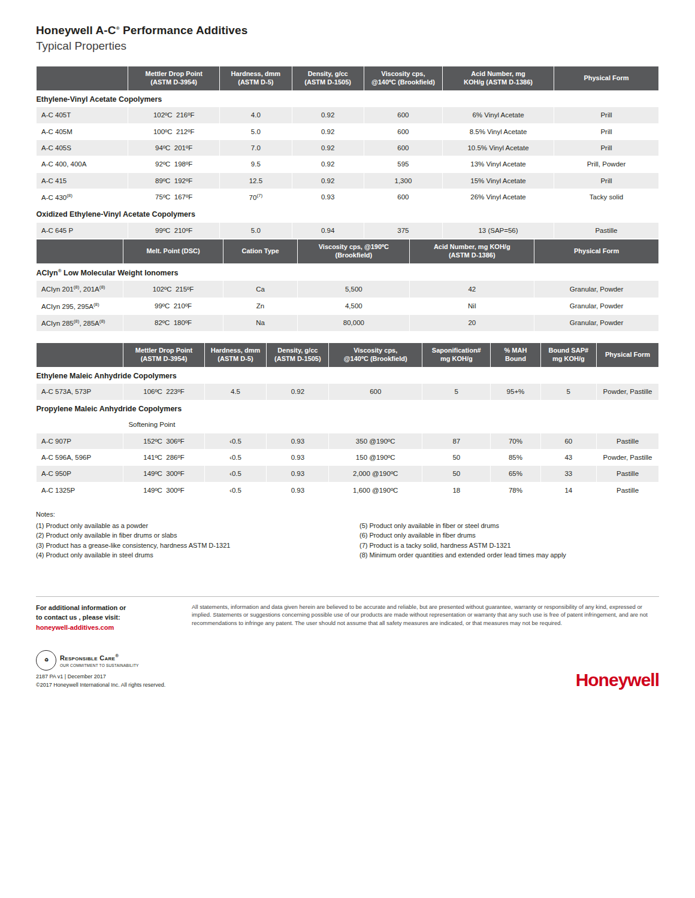Honeywell A-C® Performance Additives
Typical Properties
| | Mettler Drop Point (ASTM D-3954) | Hardness, dmm (ASTM D-5) | Density, g/cc (ASTM D-1505) | Viscosity cps, @140ºC (Brookfield) | Acid Number, mg KOH/g (ASTM D-1386) | Physical Form |
| --- | --- | --- | --- | --- | --- | --- |
| Ethylene-Vinyl Acetate Copolymers |
| A-C 405T | 102ºC 216ºF | 4.0 | 0.92 | 600 | 6% Vinyl Acetate | Prill |
| A-C 405M | 100ºC 212ºF | 5.0 | 0.92 | 600 | 8.5% Vinyl Acetate | Prill |
| A-C 405S | 94ºC 201ºF | 7.0 | 0.92 | 600 | 10.5% Vinyl Acetate | Prill |
| A-C 400, 400A | 92ºC 198ºF | 9.5 | 0.92 | 595 | 13% Vinyl Acetate | Prill, Powder |
| A-C 415 | 89ºC 192ºF | 12.5 | 0.92 | 1,300 | 15% Vinyl Acetate | Prill |
| A-C 430 (8) | 75ºC 167ºF | 70 (7) | 0.93 | 600 | 26% Vinyl Acetate | Tacky solid |
| Oxidized Ethylene-Vinyl Acetate Copolymers |
| A-C 645 P | 99ºC 210ºF | 5.0 | 0.94 | 375 | 13 (SAP=56) | Pastille |
| | Melt. Point (DSC) | Cation Type | Viscosity cps, @190ºC (Brookfield) | Acid Number, mg KOH/g (ASTM D-1386) | Physical Form |
| --- | --- | --- | --- | --- | --- |
| ACIyn ® Low Molecular Weight Ionomers |
| ACIyn 201 (8) , 201A (8) | 102ºC 215ºF | Ca | 5,500 | 42 | Granular, Powder |
| ACIyn 295, 295A (8) | 99ºC 210ºF | Zn | 4,500 | Nil | Granular, Powder |
| ACIyn 285 (8) , 285A (8) | 82ºC 180ºF | Na | 80,000 | 20 | Granular, Powder |
| | Mettler Drop Point (ASTM D-3954) | Hardness, dmm (ASTM D-5) | Density, g/cc (ASTM D-1505) | Viscosity cps, @140ºC (Brookfield) | Saponification# mg KOH/g | % MAH Bound | Bound SAP# mg KOH/g | Physical Form |
| --- | --- | --- | --- | --- | --- | --- | --- | --- |
| Ethylene Maleic Anhydride Copolymers |
| A-C 573A, 573P | 106ºC 223ºF | 4.5 | 0.92 | 600 | 5 | 95+% | 5 | Powder, Pastille |
| Propylene Maleic Anhydride Copolymers |
| | Softening Point | | | | | | | |
| A-C 907P | 152ºC 306ºF | ‹0.5 | 0.93 | 350 @190ºC | 87 | 70% | 60 | Pastille |
| A-C 596A, 596P | 141ºC 286ºF | ‹0.5 | 0.93 | 150 @190ºC | 50 | 85% | 43 | Powder, Pastille |
| A-C 950P | 149ºC 300ºF | ‹0.5 | 0.93 | 2,000 @190ºC | 50 | 65% | 33 | Pastille |
| A-C 1325P | 149ºC 300ºF | ‹0.5 | 0.93 | 1,600 @190ºC | 18 | 78% | 14 | Pastille |
Notes:
(1) Product only available as a powder
(2) Product only available in fiber drums or slabs
(3) Product has a grease-like consistency, hardness ASTM D-1321
(4) Product only available in steel drums
(5) Product only available in fiber or steel drums
(6) Product only available in fiber drums
(7) Product is a tacky solid, hardness ASTM D-1321
(8) Minimum order quantities and extended order lead times may apply
For additional information or
to contact us , please visit:
honeywell-additives.com
All statements, information and data given herein are believed to be accurate and reliable, but are presented without guarantee, warranty or responsibility of any kind, expressed or implied. Statements or suggestions concerning possible use of our products are made without representation or warranty that any such use is free of patent infringement, and are not recommendations to infringe any patent. The user should not assume that all safety measures are indicated, or that measures may not be required.
♻
Responsible Care®
Our Commitment to Sustainability
2187 PA v1 | December 2017
©2017 Honeywell International Inc. All rights reserved.
Honeywell